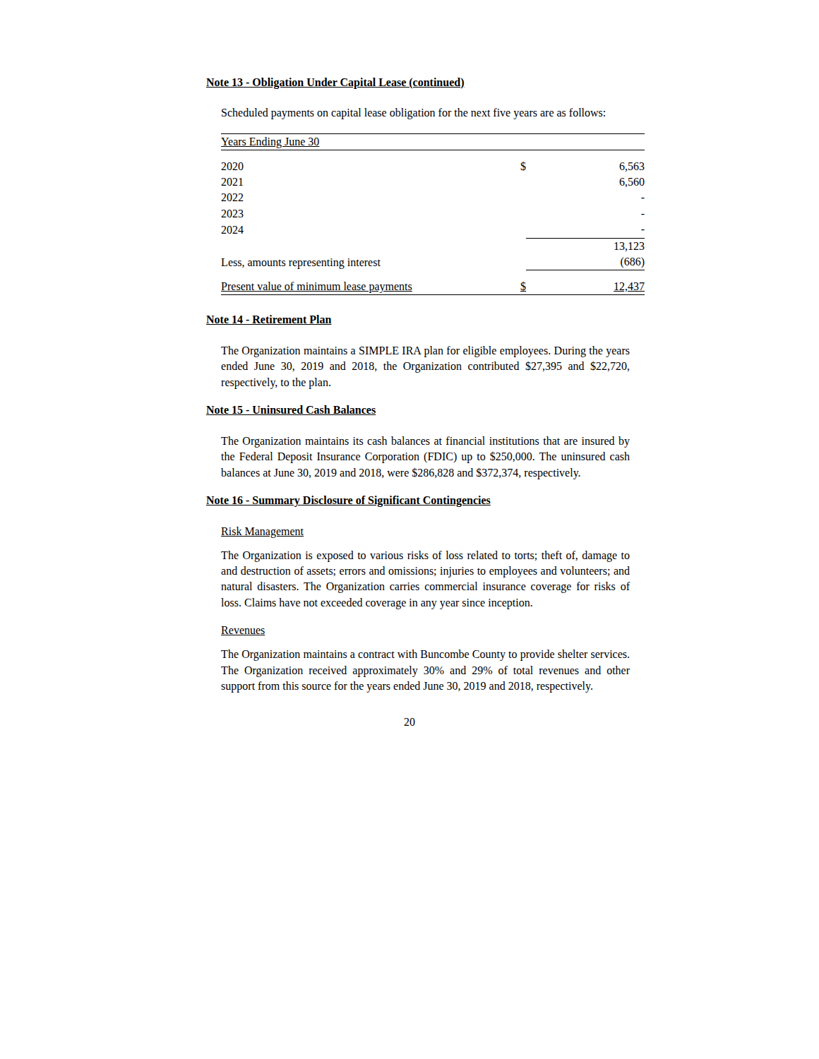Note 13 - Obligation Under Capital Lease (continued)
Scheduled payments on capital lease obligation for the next five years are as follows:
| Years Ending June 30 |
| 2020 | $ | 6,563 |
| 2021 | | 6,560 |
| 2022 | | - |
| 2023 | | - |
| 2024 | | - |
| | | 13,123 |
| Less, amounts representing interest | | (686) |
| Present value of minimum lease payments | $ | 12,437 |
Note 14 - Retirement Plan
The Organization maintains a SIMPLE IRA plan for eligible employees. During the years ended June 30, 2019 and 2018, the Organization contributed $27,395 and $22,720, respectively, to the plan.
Note 15 - Uninsured Cash Balances
The Organization maintains its cash balances at financial institutions that are insured by the Federal Deposit Insurance Corporation (FDIC) up to $250,000. The uninsured cash balances at June 30, 2019 and 2018, were $286,828 and $372,374, respectively.
Note 16 - Summary Disclosure of Significant Contingencies
Risk Management
The Organization is exposed to various risks of loss related to torts; theft of, damage to and destruction of assets; errors and omissions; injuries to employees and volunteers; and natural disasters. The Organization carries commercial insurance coverage for risks of loss. Claims have not exceeded coverage in any year since inception.
Revenues
The Organization maintains a contract with Buncombe County to provide shelter services. The Organization received approximately 30% and 29% of total revenues and other support from this source for the years ended June 30, 2019 and 2018, respectively.
20